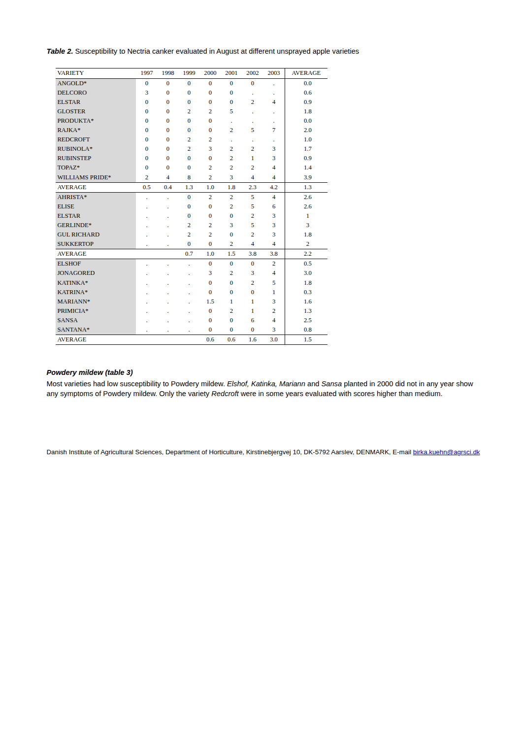Table 2. Susceptibility to Nectria canker evaluated in August at different unsprayed apple varieties
| VARIETY | 1997 | 1998 | 1999 | 2000 | 2001 | 2002 | 2003 | AVERAGE |
| --- | --- | --- | --- | --- | --- | --- | --- | --- |
| ANGOLD* | 0 | 0 | 0 | 0 | 0 | 0 | . | 0.0 |
| DELCORO | 3 | 0 | 0 | 0 | 0 | . | . | 0.6 |
| ELSTAR | 0 | 0 | 0 | 0 | 0 | 2 | 4 | 0.9 |
| GLOSTER | 0 | 0 | 2 | 2 | 5 | . | . | 1.8 |
| PRODUKTA* | 0 | 0 | 0 | 0 | . | . | . | 0.0 |
| RAJKA* | 0 | 0 | 0 | 0 | 2 | 5 | 7 | 2.0 |
| REDCROFT | 0 | 0 | 2 | 2 | . | . | . | 1.0 |
| RUBINOLA* | 0 | 0 | 2 | 3 | 2 | 2 | 3 | 1.7 |
| RUBINSTEP | 0 | 0 | 0 | 0 | 2 | 1 | 3 | 0.9 |
| TOPAZ* | 0 | 0 | 0 | 2 | 2 | 2 | 4 | 1.4 |
| WILLIAMS PRIDE* | 2 | 4 | 8 | 2 | 3 | 4 | 4 | 3.9 |
| AVERAGE | 0.5 | 0.4 | 1.3 | 1.0 | 1.8 | 2.3 | 4.2 | 1.3 |
| AHRISTA* | . | . | 0 | 2 | 2 | 5 | 4 | 2.6 |
| ELISE | . | . | 0 | 0 | 2 | 5 | 6 | 2.6 |
| ELSTAR | . | . | 0 | 0 | 0 | 2 | 3 | 1 |
| GERLINDE* | . | . | 2 | 2 | 3 | 5 | 3 | 3 |
| GUL RICHARD | . | . | 2 | 2 | 0 | 2 | 3 | 1.8 |
| SUKKERTOP | . | . | 0 | 0 | 2 | 4 | 4 | 2 |
| AVERAGE | | | 0.7 | 1.0 | 1.5 | 3.8 | 3.8 | 2.2 |
| ELSHOF | . | . | . | 0 | 0 | 0 | 2 | 0.5 |
| JONAGORED | . | . | . | 3 | 2 | 3 | 4 | 3.0 |
| KATINKA* | . | . | . | 0 | 0 | 2 | 5 | 1.8 |
| KATRINA* | . | . | . | 0 | 0 | 0 | 1 | 0.3 |
| MARIANN* | . | . | . | 1.5 | 1 | 1 | 3 | 1.6 |
| PRIMICIA* | . | . | . | 0 | 2 | 1 | 2 | 1.3 |
| SANSA | . | . | . | 0 | 0 | 6 | 4 | 2.5 |
| SANTANA* | . | . | . | 0 | 0 | 0 | 3 | 0.8 |
| AVERAGE | | | | 0.6 | 0.6 | 1.6 | 3.0 | 1.5 |
Powdery mildew (table 3)
Most varieties had low susceptibility to Powdery mildew. Elshof, Katinka, Mariann and Sansa planted in 2000 did not in any year show any symptoms of Powdery mildew. Only the variety Redcroft were in some years evaluated with scores higher than medium.
Danish Institute of Agricultural Sciences, Department of Horticulture, Kirstinebjergvej 10, DK-5792 Aarslev, DENMARK, E-mail birka.kuehn@agrsci.dk